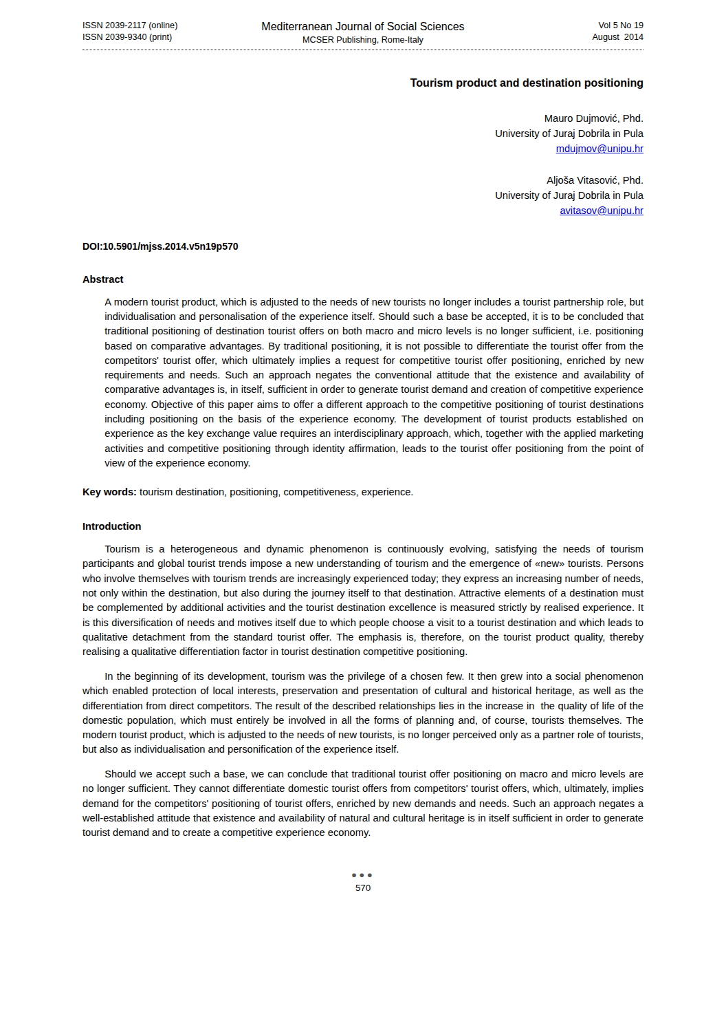| ISSN 2039-2117 (online) ISSN 2039-9340 (print) | Mediterranean Journal of Social Sciences MCSER Publishing, Rome-Italy | Vol 5 No 19 August 2014 |
Tourism product and destination positioning
Mauro Dujmović, Phd.
University of Juraj Dobrila in Pula
mdujmov@unipu.hr
Aljoša Vitasović, Phd.
University of Juraj Dobrila in Pula
avitasov@unipu.hr
DOI:10.5901/mjss.2014.v5n19p570
Abstract
A modern tourist product, which is adjusted to the needs of new tourists no longer includes a tourist partnership role, but individualisation and personalisation of the experience itself. Should such a base be accepted, it is to be concluded that traditional positioning of destination tourist offers on both macro and micro levels is no longer sufficient, i.e. positioning based on comparative advantages. By traditional positioning, it is not possible to differentiate the tourist offer from the competitors' tourist offer, which ultimately implies a request for competitive tourist offer positioning, enriched by new requirements and needs. Such an approach negates the conventional attitude that the existence and availability of comparative advantages is, in itself, sufficient in order to generate tourist demand and creation of competitive experience economy. Objective of this paper aims to offer a different approach to the competitive positioning of tourist destinations including positioning on the basis of the experience economy. The development of tourist products established on experience as the key exchange value requires an interdisciplinary approach, which, together with the applied marketing activities and competitive positioning through identity affirmation, leads to the tourist offer positioning from the point of view of the experience economy.
Key words: tourism destination, positioning, competitiveness, experience.
Introduction
Tourism is a heterogeneous and dynamic phenomenon is continuously evolving, satisfying the needs of tourism participants and global tourist trends impose a new understanding of tourism and the emergence of «new» tourists. Persons who involve themselves with tourism trends are increasingly experienced today; they express an increasing number of needs, not only within the destination, but also during the journey itself to that destination. Attractive elements of a destination must be complemented by additional activities and the tourist destination excellence is measured strictly by realised experience. It is this diversification of needs and motives itself due to which people choose a visit to a tourist destination and which leads to qualitative detachment from the standard tourist offer. The emphasis is, therefore, on the tourist product quality, thereby realising a qualitative differentiation factor in tourist destination competitive positioning.
In the beginning of its development, tourism was the privilege of a chosen few. It then grew into a social phenomenon which enabled protection of local interests, preservation and presentation of cultural and historical heritage, as well as the differentiation from direct competitors. The result of the described relationships lies in the increase in the quality of life of the domestic population, which must entirely be involved in all the forms of planning and, of course, tourists themselves. The modern tourist product, which is adjusted to the needs of new tourists, is no longer perceived only as a partner role of tourists, but also as individualisation and personification of the experience itself.
Should we accept such a base, we can conclude that traditional tourist offer positioning on macro and micro levels are no longer sufficient. They cannot differentiate domestic tourist offers from competitors' tourist offers, which, ultimately, implies demand for the competitors' positioning of tourist offers, enriched by new demands and needs. Such an approach negates a well-established attitude that existence and availability of natural and cultural heritage is in itself sufficient in order to generate tourist demand and to create a competitive experience economy.
●●●
570